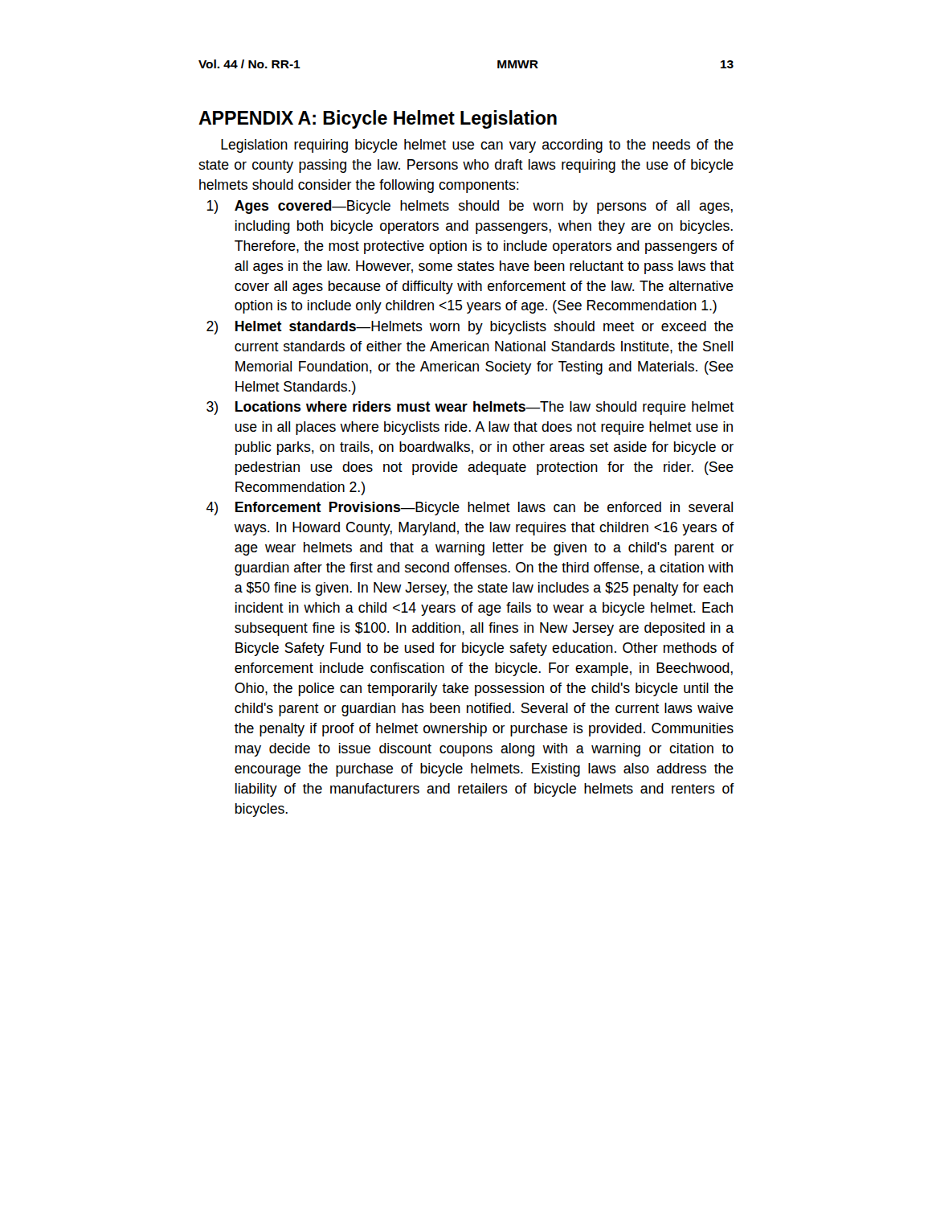Vol. 44 / No. RR-1 MMWR 13
APPENDIX A: Bicycle Helmet Legislation
Legislation requiring bicycle helmet use can vary according to the needs of the state or county passing the law. Persons who draft laws requiring the use of bicycle helmets should consider the following components:
Ages covered—Bicycle helmets should be worn by persons of all ages, including both bicycle operators and passengers, when they are on bicycles. Therefore, the most protective option is to include operators and passengers of all ages in the law. However, some states have been reluctant to pass laws that cover all ages because of difficulty with enforcement of the law. The alternative option is to include only children <15 years of age. (See Recommendation 1.)
Helmet standards—Helmets worn by bicyclists should meet or exceed the current standards of either the American National Standards Institute, the Snell Memorial Foundation, or the American Society for Testing and Materials. (See Helmet Standards.)
Locations where riders must wear helmets—The law should require helmet use in all places where bicyclists ride. A law that does not require helmet use in public parks, on trails, on boardwalks, or in other areas set aside for bicycle or pedestrian use does not provide adequate protection for the rider. (See Recommendation 2.)
Enforcement Provisions—Bicycle helmet laws can be enforced in several ways. In Howard County, Maryland, the law requires that children <16 years of age wear helmets and that a warning letter be given to a child's parent or guardian after the first and second offenses. On the third offense, a citation with a $50 fine is given. In New Jersey, the state law includes a $25 penalty for each incident in which a child <14 years of age fails to wear a bicycle helmet. Each subsequent fine is $100. In addition, all fines in New Jersey are deposited in a Bicycle Safety Fund to be used for bicycle safety education. Other methods of enforcement include confiscation of the bicycle. For example, in Beechwood, Ohio, the police can temporarily take possession of the child's bicycle until the child's parent or guardian has been notified. Several of the current laws waive the penalty if proof of helmet ownership or purchase is provided. Communities may decide to issue discount coupons along with a warning or citation to encourage the purchase of bicycle helmets. Existing laws also address the liability of the manufacturers and retailers of bicycle helmets and renters of bicycles.